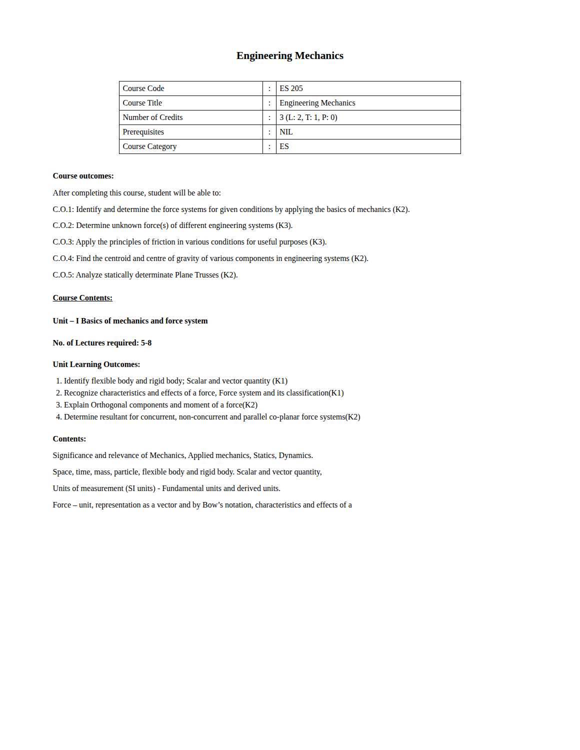Engineering Mechanics
| Course Code | : | ES 205 |
| Course Title | : | Engineering Mechanics |
| Number of Credits | : | 3 (L: 2, T: 1, P: 0) |
| Prerequisites | : | NIL |
| Course Category | : | ES |
Course outcomes:
After completing this course, student will be able to:
C.O.1: Identify and determine the force systems for given conditions by applying the basics of mechanics (K2).
C.O.2: Determine unknown force(s) of different engineering systems (K3).
C.O.3: Apply the principles of friction in various conditions for useful purposes (K3).
C.O.4: Find the centroid and centre of gravity of various components in engineering systems (K2).
C.O.5: Analyze statically determinate Plane Trusses (K2).
Course Contents:
Unit – I Basics of mechanics and force system
No. of Lectures required: 5-8
Unit Learning Outcomes:
Identify flexible body and rigid body; Scalar and vector quantity (K1)
Recognize characteristics and effects of a force, Force system and its classification(K1)
Explain Orthogonal components and moment of a force(K2)
Determine resultant for concurrent, non-concurrent and parallel co-planar force systems(K2)
Contents:
Significance and relevance of Mechanics, Applied mechanics, Statics, Dynamics.
Space, time, mass, particle, flexible body and rigid body. Scalar and vector quantity,
Units of measurement (SI units) - Fundamental units and derived units.
Force – unit, representation as a vector and by Bow’s notation, characteristics and effects of a